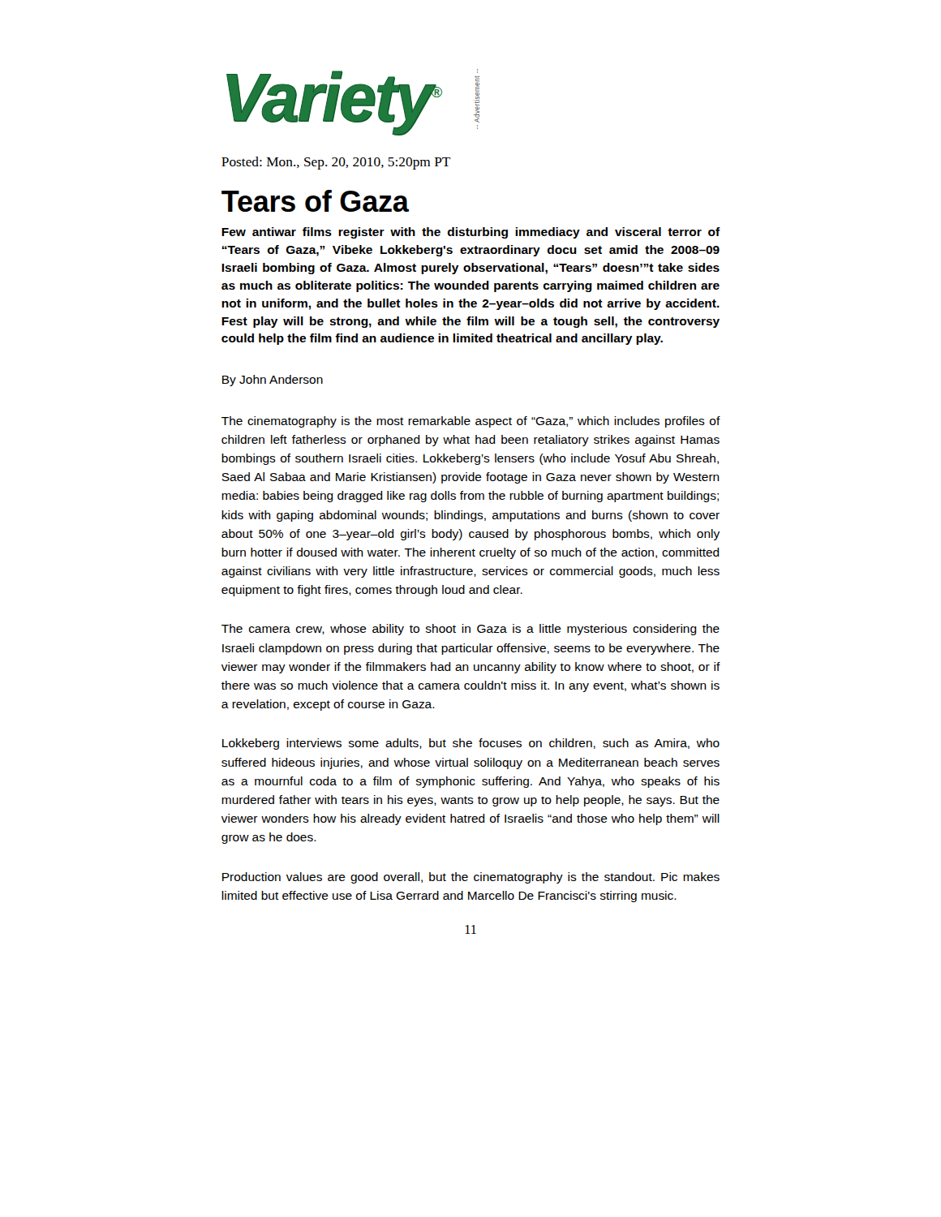Variety® -- Advertisement --
Posted: Mon., Sep. 20, 2010, 5:20pm PT
Tears of Gaza
Few antiwar films register with the disturbing immediacy and visceral terror of “Tears of Gaza,” Vibeke Lokkeberg's extraordinary docu set amid the 2008–09 Israeli bombing of Gaza. Almost purely observational, “Tears” doesn’”t take sides as much as obliterate politics: The wounded parents carrying maimed children are not in uniform, and the bullet holes in the 2–year–olds did not arrive by accident. Fest play will be strong, and while the film will be a tough sell, the controversy could help the film find an audience in limited theatrical and ancillary play.
By John Anderson
The cinematography is the most remarkable aspect of “Gaza,” which includes profiles of children left fatherless or orphaned by what had been retaliatory strikes against Hamas bombings of southern Israeli cities. Lokkeberg’s lensers (who include Yosuf Abu Shreah, Saed Al Sabaa and Marie Kristiansen) provide footage in Gaza never shown by Western media: babies being dragged like rag dolls from the rubble of burning apartment buildings; kids with gaping abdominal wounds; blindings, amputations and burns (shown to cover about 50% of one 3–year–old girl’s body) caused by phosphorous bombs, which only burn hotter if doused with water. The inherent cruelty of so much of the action, committed against civilians with very little infrastructure, services or commercial goods, much less equipment to fight fires, comes through loud and clear.
The camera crew, whose ability to shoot in Gaza is a little mysterious considering the Israeli clampdown on press during that particular offensive, seems to be everywhere. The viewer may wonder if the filmmakers had an uncanny ability to know where to shoot, or if there was so much violence that a camera couldn't miss it. In any event, what’s shown is a revelation, except of course in Gaza.
Lokkeberg interviews some adults, but she focuses on children, such as Amira, who suffered hideous injuries, and whose virtual soliloquy on a Mediterranean beach serves as a mournful coda to a film of symphonic suffering. And Yahya, who speaks of his murdered father with tears in his eyes, wants to grow up to help people, he says. But the viewer wonders how his already evident hatred of Israelis “and those who help them” will grow as he does.
Production values are good overall, but the cinematography is the standout. Pic makes limited but effective use of Lisa Gerrard and Marcello De Francisci's stirring music.
11